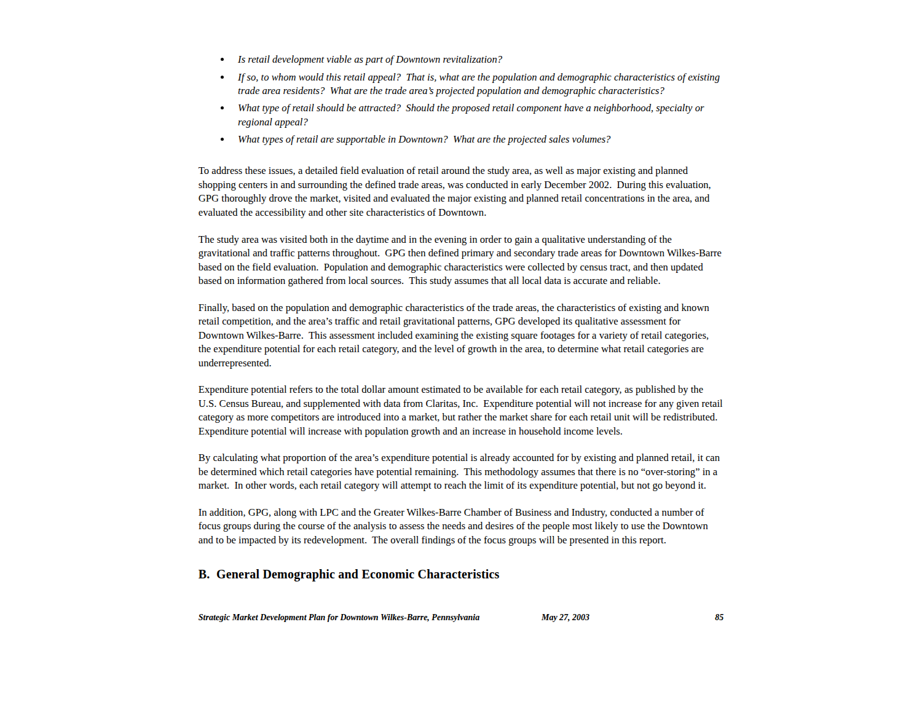Is retail development viable as part of Downtown revitalization?
If so, to whom would this retail appeal? That is, what are the population and demographic characteristics of existing trade area residents? What are the trade area’s projected population and demographic characteristics?
What type of retail should be attracted? Should the proposed retail component have a neighborhood, specialty or regional appeal?
What types of retail are supportable in Downtown? What are the projected sales volumes?
To address these issues, a detailed field evaluation of retail around the study area, as well as major existing and planned shopping centers in and surrounding the defined trade areas, was conducted in early December 2002. During this evaluation, GPG thoroughly drove the market, visited and evaluated the major existing and planned retail concentrations in the area, and evaluated the accessibility and other site characteristics of Downtown.
The study area was visited both in the daytime and in the evening in order to gain a qualitative understanding of the gravitational and traffic patterns throughout. GPG then defined primary and secondary trade areas for Downtown Wilkes-Barre based on the field evaluation. Population and demographic characteristics were collected by census tract, and then updated based on information gathered from local sources. This study assumes that all local data is accurate and reliable.
Finally, based on the population and demographic characteristics of the trade areas, the characteristics of existing and known retail competition, and the area’s traffic and retail gravitational patterns, GPG developed its qualitative assessment for Downtown Wilkes-Barre. This assessment included examining the existing square footages for a variety of retail categories, the expenditure potential for each retail category, and the level of growth in the area, to determine what retail categories are underrepresented.
Expenditure potential refers to the total dollar amount estimated to be available for each retail category, as published by the U.S. Census Bureau, and supplemented with data from Claritas, Inc. Expenditure potential will not increase for any given retail category as more competitors are introduced into a market, but rather the market share for each retail unit will be redistributed. Expenditure potential will increase with population growth and an increase in household income levels.
By calculating what proportion of the area’s expenditure potential is already accounted for by existing and planned retail, it can be determined which retail categories have potential remaining. This methodology assumes that there is no “over-storing” in a market. In other words, each retail category will attempt to reach the limit of its expenditure potential, but not go beyond it.
In addition, GPG, along with LPC and the Greater Wilkes-Barre Chamber of Business and Industry, conducted a number of focus groups during the course of the analysis to assess the needs and desires of the people most likely to use the Downtown and to be impacted by its redevelopment. The overall findings of the focus groups will be presented in this report.
B. General Demographic and Economic Characteristics
Strategic Market Development Plan for Downtown Wilkes-Barre, Pennsylvania May 27, 2003 85